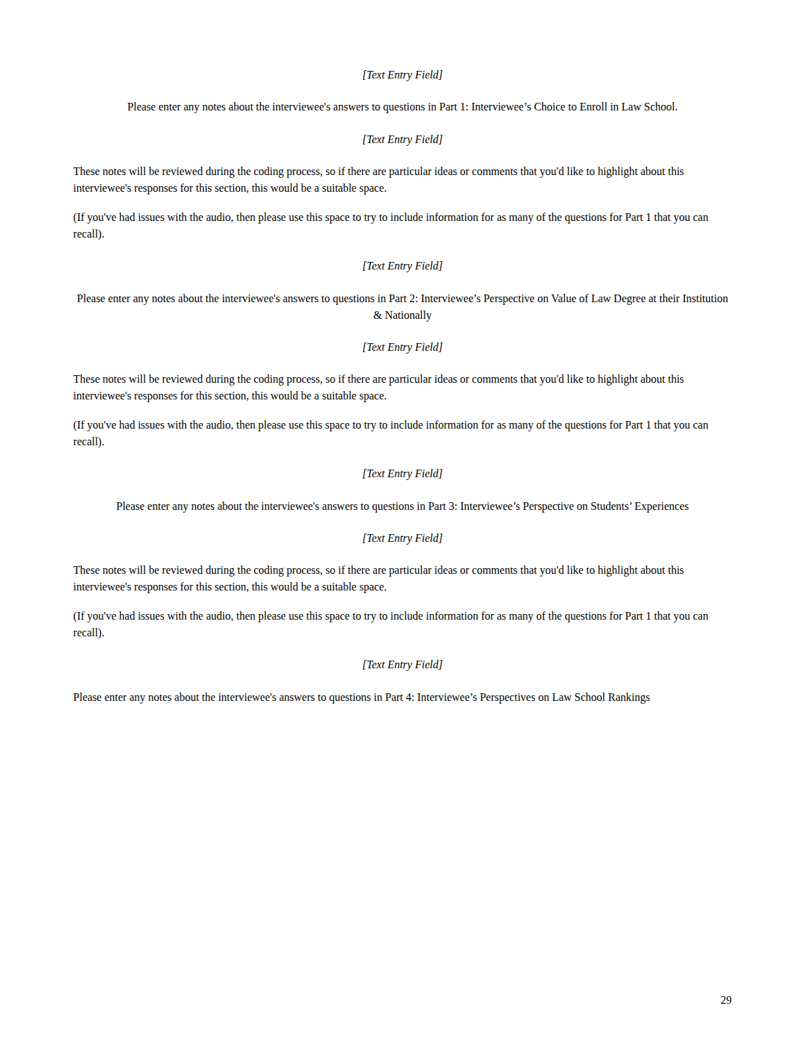[Text Entry Field]
Please enter any notes about the interviewee's answers to questions in Part 1: Interviewee’s Choice to Enroll in Law School.
[Text Entry Field]
These notes will be reviewed during the coding process, so if there are particular ideas or comments that you'd like to highlight about this interviewee's responses for this section, this would be a suitable space.
(If you've had issues with the audio, then please use this space to try to include information for as many of the questions for Part 1 that you can recall).
[Text Entry Field]
Please enter any notes about the interviewee's answers to questions in Part 2: Interviewee’s Perspective on Value of Law Degree at their Institution & Nationally
[Text Entry Field]
These notes will be reviewed during the coding process, so if there are particular ideas or comments that you'd like to highlight about this interviewee's responses for this section, this would be a suitable space.
(If you've had issues with the audio, then please use this space to try to include information for as many of the questions for Part 1 that you can recall).
[Text Entry Field]
Please enter any notes about the interviewee's answers to questions in Part 3: Interviewee’s Perspective on Students’ Experiences
[Text Entry Field]
These notes will be reviewed during the coding process, so if there are particular ideas or comments that you'd like to highlight about this interviewee's responses for this section, this would be a suitable space.
(If you've had issues with the audio, then please use this space to try to include information for as many of the questions for Part 1 that you can recall).
[Text Entry Field]
Please enter any notes about the interviewee's answers to questions in Part 4: Interviewee’s Perspectives on Law School Rankings
29